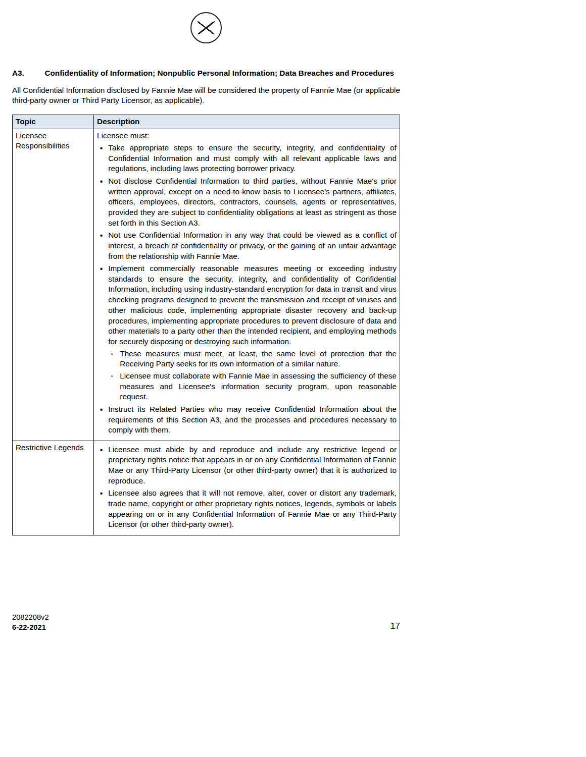A3. Confidentiality of Information; Nonpublic Personal Information; Data Breaches and Procedures
All Confidential Information disclosed by Fannie Mae will be considered the property of Fannie Mae (or applicable third-party owner or Third Party Licensor, as applicable).
| Topic | Description |
| --- | --- |
| Licensee Responsibilities | Licensee must: Take appropriate steps to ensure the security, integrity, and confidentiality of Confidential Information and must comply with all relevant applicable laws and regulations, including laws protecting borrower privacy. Not disclose Confidential Information to third parties, without Fannie Mae's prior written approval, except on a need-to-know basis to Licensee's partners, affiliates, officers, employees, directors, contractors, counsels, agents or representatives, provided they are subject to confidentiality obligations at least as stringent as those set forth in this Section A3. Not use Confidential Information in any way that could be viewed as a conflict of interest, a breach of confidentiality or privacy, or the gaining of an unfair advantage from the relationship with Fannie Mae. Implement commercially reasonable measures meeting or exceeding industry standards to ensure the security, integrity, and confidentiality of Confidential Information, including using industry-standard encryption for data in transit and virus checking programs designed to prevent the transmission and receipt of viruses and other malicious code, implementing appropriate disaster recovery and back-up procedures, implementing appropriate procedures to prevent disclosure of data and other materials to a party other than the intended recipient, and employing methods for securely disposing or destroying such information. These measures must meet, at least, the same level of protection that the Receiving Party seeks for its own information of a similar nature. Licensee must collaborate with Fannie Mae in assessing the sufficiency of these measures and Licensee's information security program, upon reasonable request. Instruct its Related Parties who may receive Confidential Information about the requirements of this Section A3, and the processes and procedures necessary to comply with them. |
| Restrictive Legends | Licensee must abide by and reproduce and include any restrictive legend or proprietary rights notice that appears in or on any Confidential Information of Fannie Mae or any Third-Party Licensor (or other third-party owner) that it is authorized to reproduce. Licensee also agrees that it will not remove, alter, cover or distort any trademark, trade name, copyright or other proprietary rights notices, legends, symbols or labels appearing on or in any Confidential Information of Fannie Mae or any Third-Party Licensor (or other third-party owner). |
2082208v2
6-22-2021
17